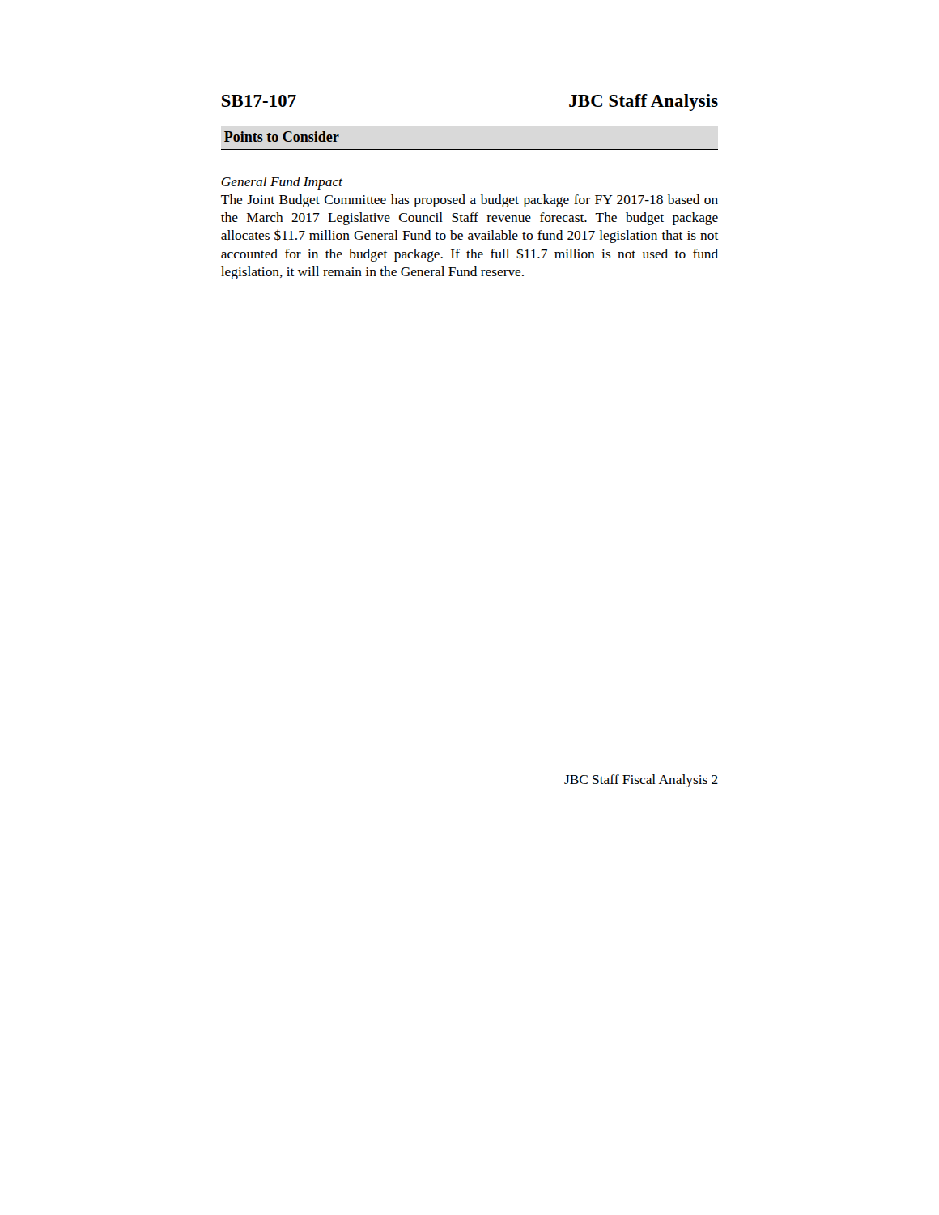SB17-107 JBC Staff Analysis
Points to Consider
General Fund Impact
The Joint Budget Committee has proposed a budget package for FY 2017-18 based on the March 2017 Legislative Council Staff revenue forecast. The budget package allocates $11.7 million General Fund to be available to fund 2017 legislation that is not accounted for in the budget package. If the full $11.7 million is not used to fund legislation, it will remain in the General Fund reserve.
JBC Staff Fiscal Analysis 2